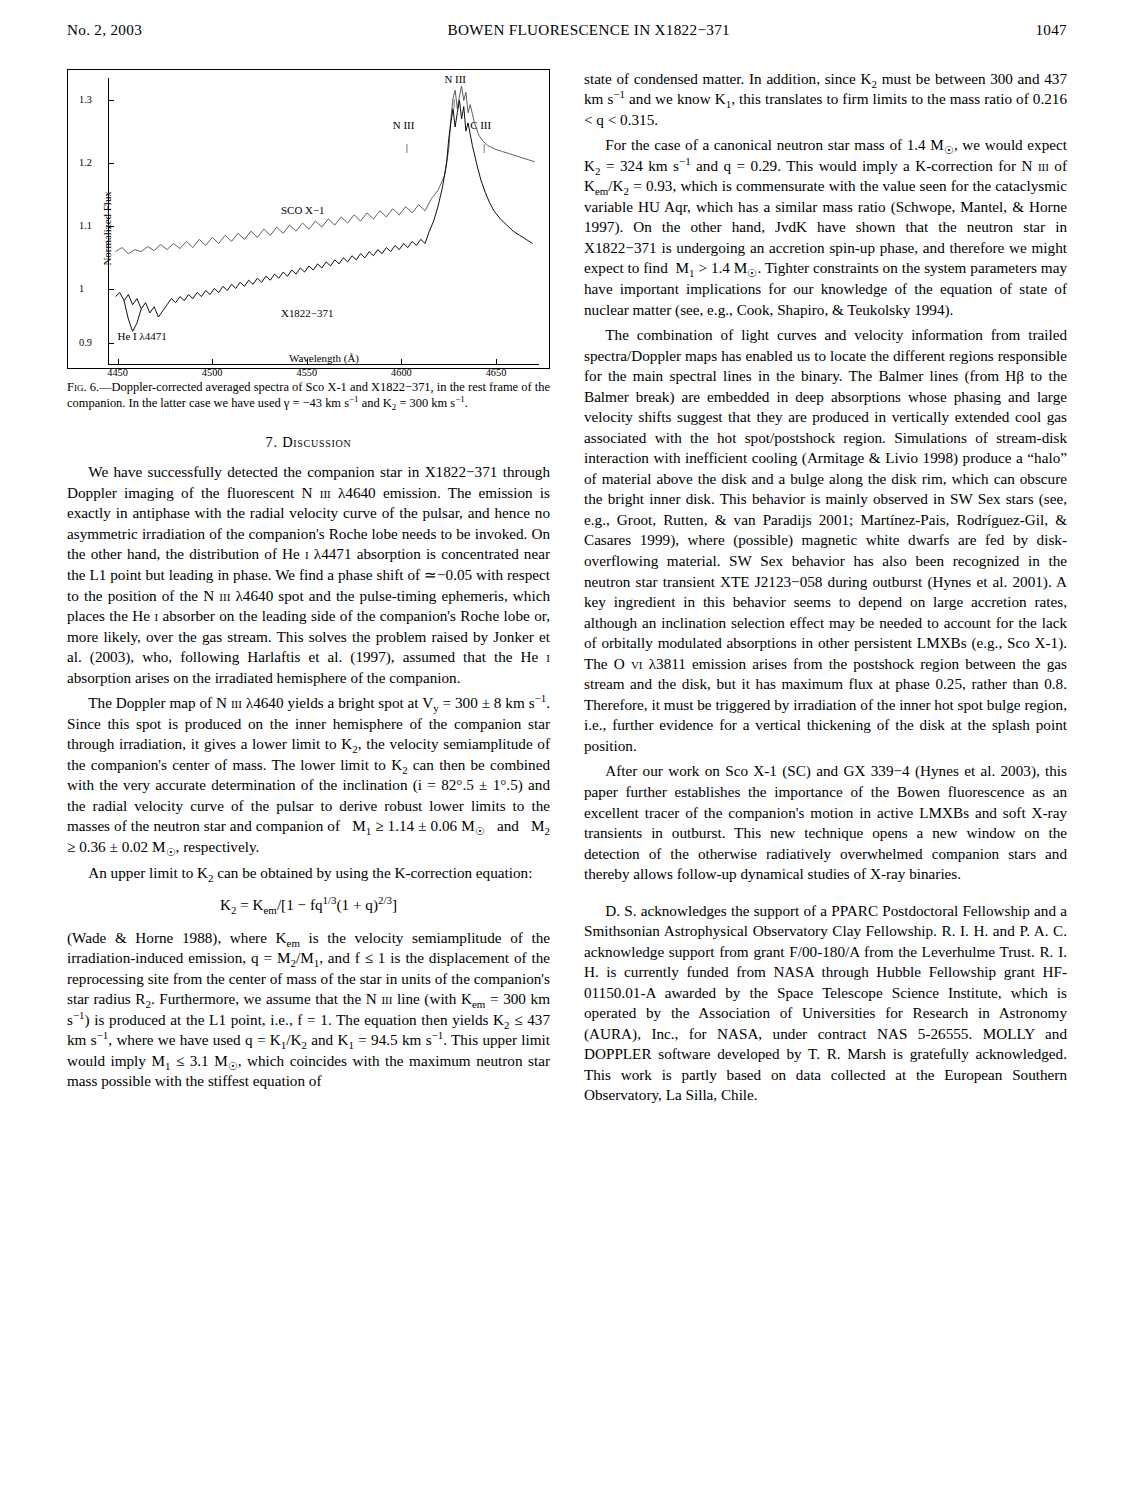No. 2, 2003 BOWEN FLUORESCENCE IN X1822−371 1047
Normalized Flux Wavelength (Å) 1.3 1.2 1.1 1 0.9 4450 4500 4550 4600 4650 N III | N III C III | | SCO X−1 X1822−371 He I λ4471
Fig. 6.—Doppler-corrected averaged spectra of Sco X-1 and X1822−371, in the rest frame of the companion. In the latter case we have used γ = −43 km s−1 and K2 = 300 km s−1.
7. Discussion
We have successfully detected the companion star in X1822−371 through Doppler imaging of the fluorescent N iii λ4640 emission. The emission is exactly in antiphase with the radial velocity curve of the pulsar, and hence no asymmetric irradiation of the companion's Roche lobe needs to be invoked. On the other hand, the distribution of He i λ4471 absorption is concentrated near the L1 point but leading in phase. We find a phase shift of ≃−0.05 with respect to the position of the N iii λ4640 spot and the pulse-timing ephemeris, which places the He i absorber on the leading side of the companion's Roche lobe or, more likely, over the gas stream. This solves the problem raised by Jonker et al. (2003), who, following Harlaftis et al. (1997), assumed that the He i absorption arises on the irradiated hemisphere of the companion.
The Doppler map of N iii λ4640 yields a bright spot at Vy = 300 ± 8 km s−1. Since this spot is produced on the inner hemisphere of the companion star through irradiation, it gives a lower limit to K2, the velocity semiamplitude of the companion's center of mass. The lower limit to K2 can then be combined with the very accurate determination of the inclination (i = 82°.5 ± 1°.5) and the radial velocity curve of the pulsar to derive robust lower limits to the masses of the neutron star and companion of M1 ≥ 1.14 ± 0.06 M☉ and M2 ≥ 0.36 ± 0.02 M☉, respectively.
An upper limit to K2 can be obtained by using the K-correction equation:
K2 = Kem/[1 − fq1/3(1 + q)2/3]
(Wade & Horne 1988), where Kem is the velocity semiamplitude of the irradiation-induced emission, q = M2/M1, and f ≤ 1 is the displacement of the reprocessing site from the center of mass of the star in units of the companion's star radius R2. Furthermore, we assume that the N iii line (with Kem = 300 km s−1) is produced at the L1 point, i.e., f = 1. The equation then yields K2 ≤ 437 km s−1, where we have used q = K1/K2 and K1 = 94.5 km s−1. This upper limit would imply M1 ≤ 3.1 M☉, which coincides with the maximum neutron star mass possible with the stiffest equation of
state of condensed matter. In addition, since K2 must be between 300 and 437 km s−1 and we know K1, this translates to firm limits to the mass ratio of 0.216 < q < 0.315.
For the case of a canonical neutron star mass of 1.4 M☉, we would expect K2 = 324 km s−1 and q = 0.29. This would imply a K-correction for N iii of Kem/K2 = 0.93, which is commensurate with the value seen for the cataclysmic variable HU Aqr, which has a similar mass ratio (Schwope, Mantel, & Horne 1997). On the other hand, JvdK have shown that the neutron star in X1822−371 is undergoing an accretion spin-up phase, and therefore we might expect to find M1 > 1.4 M☉. Tighter constraints on the system parameters may have important implications for our knowledge of the equation of state of nuclear matter (see, e.g., Cook, Shapiro, & Teukolsky 1994).
The combination of light curves and velocity information from trailed spectra/Doppler maps has enabled us to locate the different regions responsible for the main spectral lines in the binary. The Balmer lines (from Hβ to the Balmer break) are embedded in deep absorptions whose phasing and large velocity shifts suggest that they are produced in vertically extended cool gas associated with the hot spot/postshock region. Simulations of stream-disk interaction with inefficient cooling (Armitage & Livio 1998) produce a “halo” of material above the disk and a bulge along the disk rim, which can obscure the bright inner disk. This behavior is mainly observed in SW Sex stars (see, e.g., Groot, Rutten, & van Paradijs 2001; Martínez-Pais, Rodríguez-Gil, & Casares 1999), where (possible) magnetic white dwarfs are fed by disk-overflowing material. SW Sex behavior has also been recognized in the neutron star transient XTE J2123−058 during outburst (Hynes et al. 2001). A key ingredient in this behavior seems to depend on large accretion rates, although an inclination selection effect may be needed to account for the lack of orbitally modulated absorptions in other persistent LMXBs (e.g., Sco X-1). The O vi λ3811 emission arises from the postshock region between the gas stream and the disk, but it has maximum flux at phase 0.25, rather than 0.8. Therefore, it must be triggered by irradiation of the inner hot spot bulge region, i.e., further evidence for a vertical thickening of the disk at the splash point position.
After our work on Sco X-1 (SC) and GX 339−4 (Hynes et al. 2003), this paper further establishes the importance of the Bowen fluorescence as an excellent tracer of the companion's motion in active LMXBs and soft X-ray transients in outburst. This new technique opens a new window on the detection of the otherwise radiatively overwhelmed companion stars and thereby allows follow-up dynamical studies of X-ray binaries.
D. S. acknowledges the support of a PPARC Postdoctoral Fellowship and a Smithsonian Astrophysical Observatory Clay Fellowship. R. I. H. and P. A. C. acknowledge support from grant F/00-180/A from the Leverhulme Trust. R. I. H. is currently funded from NASA through Hubble Fellowship grant HF-01150.01-A awarded by the Space Telescope Science Institute, which is operated by the Association of Universities for Research in Astronomy (AURA), Inc., for NASA, under contract NAS 5-26555. MOLLY and DOPPLER software developed by T. R. Marsh is gratefully acknowledged. This work is partly based on data collected at the European Southern Observatory, La Silla, Chile.